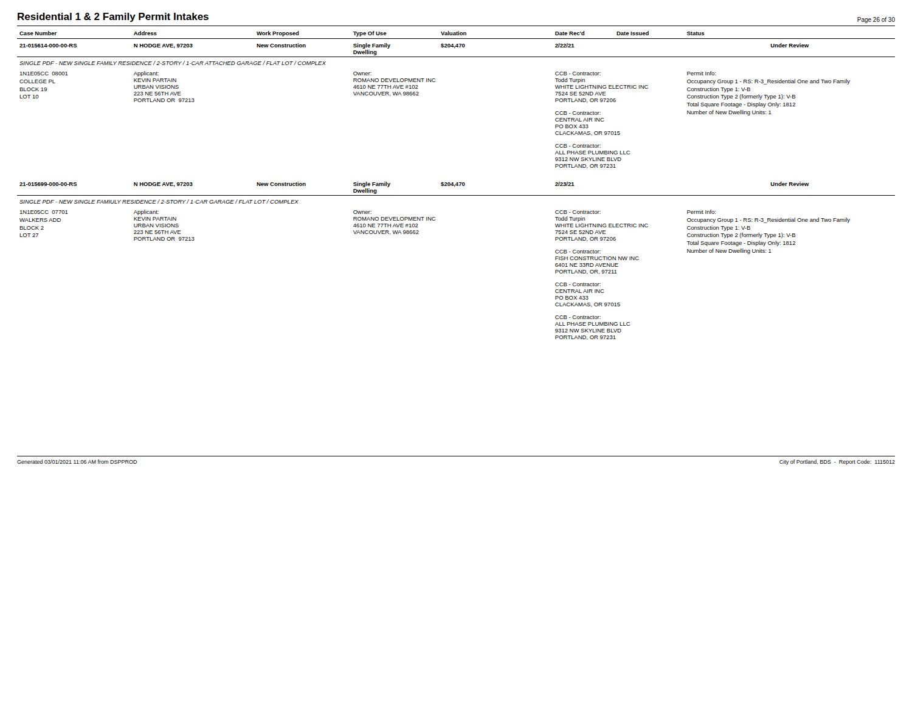Residential 1 & 2 Family Permit Intakes
Page 26 of 30
| Case Number | Address | Work Proposed | Type Of Use | Valuation | Date Rec'd | Date Issued | Status |
| --- | --- | --- | --- | --- | --- | --- | --- |
| 21-015614-000-00-RS | N HODGE AVE, 97203 | New Construction | Single Family Dwelling | $204,470 | 2/22/21 | | Under Review |
| SINGLE PDF - NEW SINGLE FAMILY RESIDENCE / 2-STORY / 1-CAR ATTACHED GARAGE / FLAT LOT / COMPLEX |
| 1N1E05CC 08001 COLLEGE PL BLOCK 19 LOT 10 | Applicant: KEVIN PARTAIN URBAN VISIONS 223 NE 56TH AVE PORTLAND OR 97213 | Owner: ROMANO DEVELOPMENT INC 4610 NE 77TH AVE #102 VANCOUVER, WA 98662 | CCB - Contractor: Todd Turpin WHITE LIGHTNING ELECTRIC INC 7524 SE 52ND AVE PORTLAND, OR 97206 CCB - Contractor: CENTRAL AIR INC PO BOX 433 CLACKAMAS, OR 97015 CCB - Contractor: ALL PHASE PLUMBING LLC 9312 NW SKYLINE BLVD PORTLAND, OR 97231 | Permit Info: Occupancy Group 1 - RS: R-3_Residential One and Two Family Construction Type 1: V-B Construction Type 2 (formerly Type 1): V-B Total Square Footage - Display Only: 1812 Number of New Dwelling Units: 1 |
| 21-015699-000-00-RS | N HODGE AVE, 97203 | New Construction | Single Family Dwelling | $204,470 | 2/23/21 | | Under Review |
| SINGLE PDF - NEW SINGLE FAMIULY RESIDENCE / 2-STORY / 1-CAR GARAGE / FLAT LOT / COMPLEX |
| 1N1E05CC 07701 WALKERS ADD BLOCK 2 LOT 27 | Applicant: KEVIN PARTAIN URBAN VISIONS 223 NE 56TH AVE PORTLAND OR 97213 | Owner: ROMANO DEVELOPMENT INC 4610 NE 77TH AVE #102 VANCOUVER, WA 98662 | CCB - Contractor: Todd Turpin WHITE LIGHTNING ELECTRIC INC 7524 SE 52ND AVE PORTLAND, OR 97206 CCB - Contractor: FISH CONSTRUCTION NW INC 6401 NE 33RD AVENUE PORTLAND, OR, 97211 CCB - Contractor: CENTRAL AIR INC PO BOX 433 CLACKAMAS, OR 97015 CCB - Contractor: ALL PHASE PLUMBING LLC 9312 NW SKYLINE BLVD PORTLAND, OR 97231 | Permit Info: Occupancy Group 1 - RS: R-3_Residential One and Two Family Construction Type 1: V-B Construction Type 2 (formerly Type 1): V-B Total Square Footage - Display Only: 1812 Number of New Dwelling Units: 1 |
Generated 03/01/2021 11:06 AM from DSPPROD
City of Portland, BDS - Report Code: 1115012